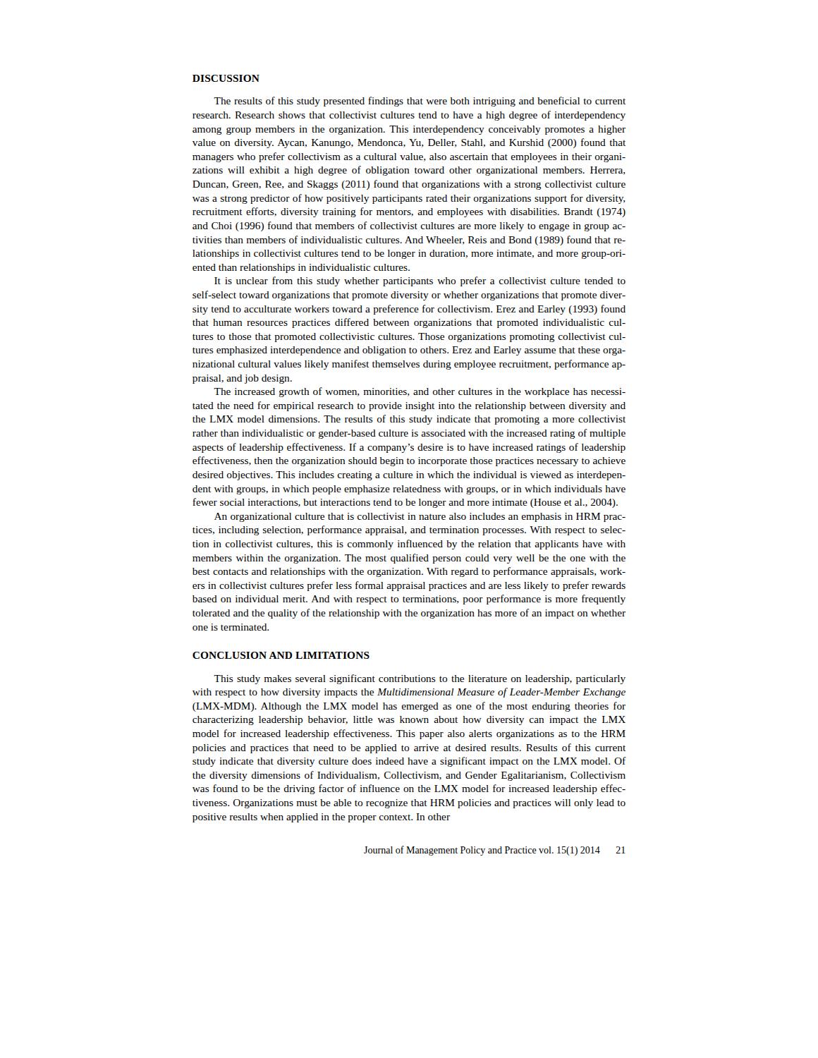DISCUSSION
The results of this study presented findings that were both intriguing and beneficial to current research. Research shows that collectivist cultures tend to have a high degree of interdependency among group members in the organization. This interdependency conceivably promotes a higher value on diversity. Aycan, Kanungo, Mendonca, Yu, Deller, Stahl, and Kurshid (2000) found that managers who prefer collectivism as a cultural value, also ascertain that employees in their organizations will exhibit a high degree of obligation toward other organizational members. Herrera, Duncan, Green, Ree, and Skaggs (2011) found that organizations with a strong collectivist culture was a strong predictor of how positively participants rated their organizations support for diversity, recruitment efforts, diversity training for mentors, and employees with disabilities. Brandt (1974) and Choi (1996) found that members of collectivist cultures are more likely to engage in group activities than members of individualistic cultures. And Wheeler, Reis and Bond (1989) found that relationships in collectivist cultures tend to be longer in duration, more intimate, and more group-oriented than relationships in individualistic cultures.
It is unclear from this study whether participants who prefer a collectivist culture tended to self-select toward organizations that promote diversity or whether organizations that promote diversity tend to acculturate workers toward a preference for collectivism. Erez and Earley (1993) found that human resources practices differed between organizations that promoted individualistic cultures to those that promoted collectivistic cultures. Those organizations promoting collectivist cultures emphasized interdependence and obligation to others. Erez and Earley assume that these organizational cultural values likely manifest themselves during employee recruitment, performance appraisal, and job design.
The increased growth of women, minorities, and other cultures in the workplace has necessitated the need for empirical research to provide insight into the relationship between diversity and the LMX model dimensions. The results of this study indicate that promoting a more collectivist rather than individualistic or gender-based culture is associated with the increased rating of multiple aspects of leadership effectiveness. If a company’s desire is to have increased ratings of leadership effectiveness, then the organization should begin to incorporate those practices necessary to achieve desired objectives. This includes creating a culture in which the individual is viewed as interdependent with groups, in which people emphasize relatedness with groups, or in which individuals have fewer social interactions, but interactions tend to be longer and more intimate (House et al., 2004).
An organizational culture that is collectivist in nature also includes an emphasis in HRM practices, including selection, performance appraisal, and termination processes. With respect to selection in collectivist cultures, this is commonly influenced by the relation that applicants have with members within the organization. The most qualified person could very well be the one with the best contacts and relationships with the organization. With regard to performance appraisals, workers in collectivist cultures prefer less formal appraisal practices and are less likely to prefer rewards based on individual merit. And with respect to terminations, poor performance is more frequently tolerated and the quality of the relationship with the organization has more of an impact on whether one is terminated.
CONCLUSION AND LIMITATIONS
This study makes several significant contributions to the literature on leadership, particularly with respect to how diversity impacts the Multidimensional Measure of Leader-Member Exchange (LMX-MDM). Although the LMX model has emerged as one of the most enduring theories for characterizing leadership behavior, little was known about how diversity can impact the LMX model for increased leadership effectiveness. This paper also alerts organizations as to the HRM policies and practices that need to be applied to arrive at desired results. Results of this current study indicate that diversity culture does indeed have a significant impact on the LMX model. Of the diversity dimensions of Individualism, Collectivism, and Gender Egalitarianism, Collectivism was found to be the driving factor of influence on the LMX model for increased leadership effectiveness. Organizations must be able to recognize that HRM policies and practices will only lead to positive results when applied in the proper context. In other
Journal of Management Policy and Practice vol. 15(1) 201421